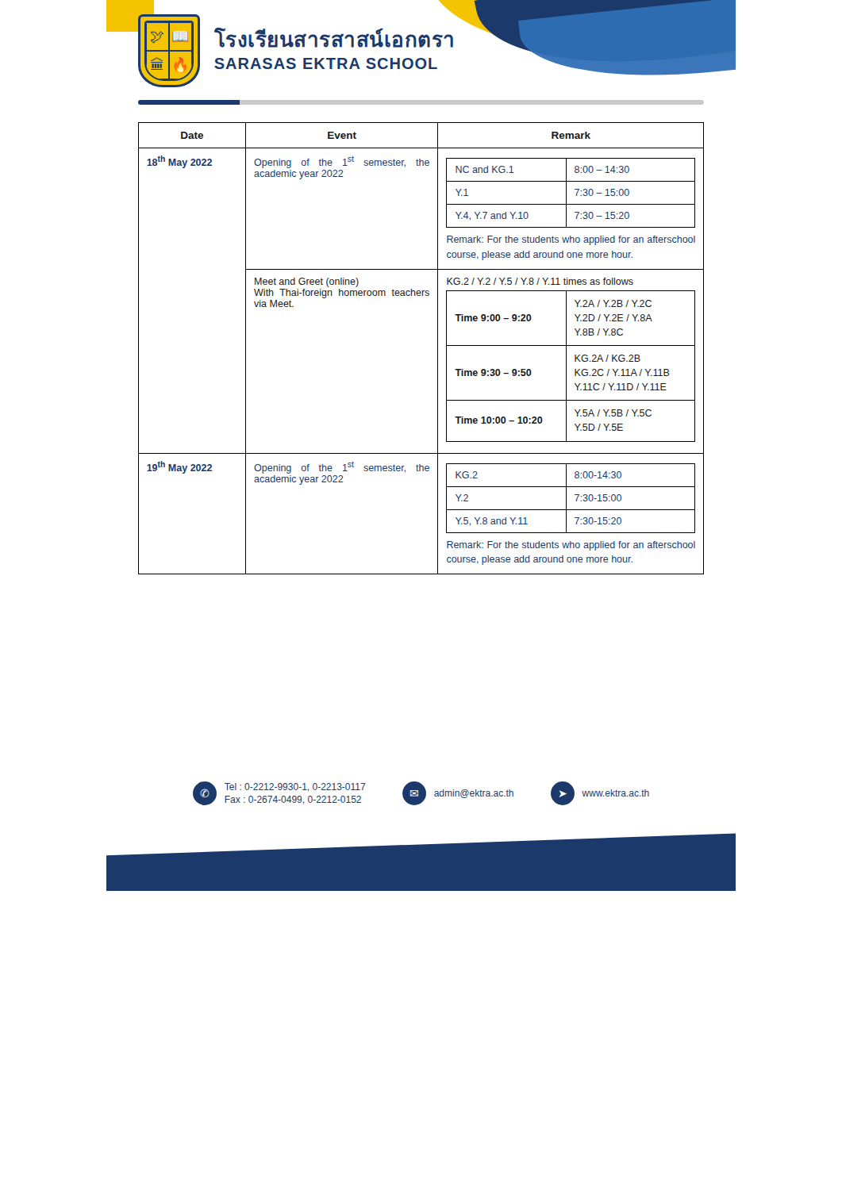🕊📖🏛🔥
โรงเรียนสารสาสน์เอกตรา
SARASAS EKTRA SCHOOL
| Date | Event | Remark |
| --- | --- | --- |
| 18 th May 2022 | Opening of the 1 st semester, the academic year 2022 | / NC and KG.1 / 8:00 – 14:30 / / Y.1 / 7:30 – 15:00 / / Y.4, Y.7 and Y.10 / 7:30 – 15:20 / Remark: For the students who applied for an afterschool course, please add around one more hour. |
| Meet and Greet (online) With Thai-foreign homeroom teachers via Meet. | KG.2 / Y.2 / Y.5 / Y.8 / Y.11 times as follows / Time 9:00 – 9:20 / Y.2A / Y.2B / Y.2C Y.2D / Y.2E / Y.8A Y.8B / Y.8C / / Time 9:30 – 9:50 / KG.2A / KG.2B KG.2C / Y.11A / Y.11B Y.11C / Y.11D / Y.11E / / Time 10:00 – 10:20 / Y.5A / Y.5B / Y.5C Y.5D / Y.5E / |
| 19 th May 2022 | Opening of the 1 st semester, the academic year 2022 | / KG.2 / 8:00-14:30 / / Y.2 / 7:30-15:00 / / Y.5, Y.8 and Y.11 / 7:30-15:20 / Remark: For the students who applied for an afterschool course, please add around one more hour. |
✆
Tel : 0-2212-9930-1, 0-2213-0117
Fax : 0-2674-0499, 0-2212-0152
✉
admin@ektra.ac.th
➤
www.ektra.ac.th